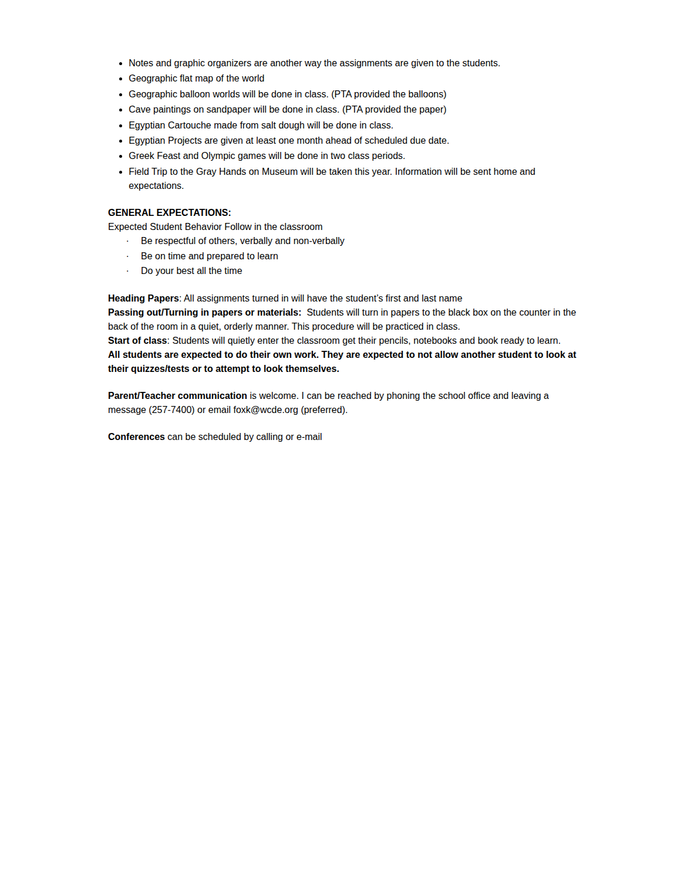Notes and graphic organizers are another way the assignments are given to the students.
Geographic flat map of the world
Geographic balloon worlds will be done in class. (PTA provided the balloons)
Cave paintings on sandpaper will be done in class. (PTA provided the paper)
Egyptian Cartouche made from salt dough will be done in class.
Egyptian Projects are given at least one month ahead of scheduled due date.
Greek Feast and Olympic games will be done in two class periods.
Field Trip to the Gray Hands on Museum will be taken this year. Information will be sent home and expectations.
General Expectations:
Expected Student Behavior Follow in the classroom
Be respectful of others, verbally and non-verbally
Be on time and prepared to learn
Do your best all the time
Heading Papers: All assignments turned in will have the student’s first and last name
Passing out/Turning in papers or materials: Students will turn in papers to the black box on the counter in the back of the room in a quiet, orderly manner. This procedure will be practiced in class.
Start of class: Students will quietly enter the classroom get their pencils, notebooks and book ready to learn.
All students are expected to do their own work. They are expected to not allow another student to look at their quizzes/tests or to attempt to look themselves.
Parent/Teacher communication is welcome. I can be reached by phoning the school office and leaving a message (257-7400) or email foxk@wcde.org (preferred).
Conferences can be scheduled by calling or e-mail